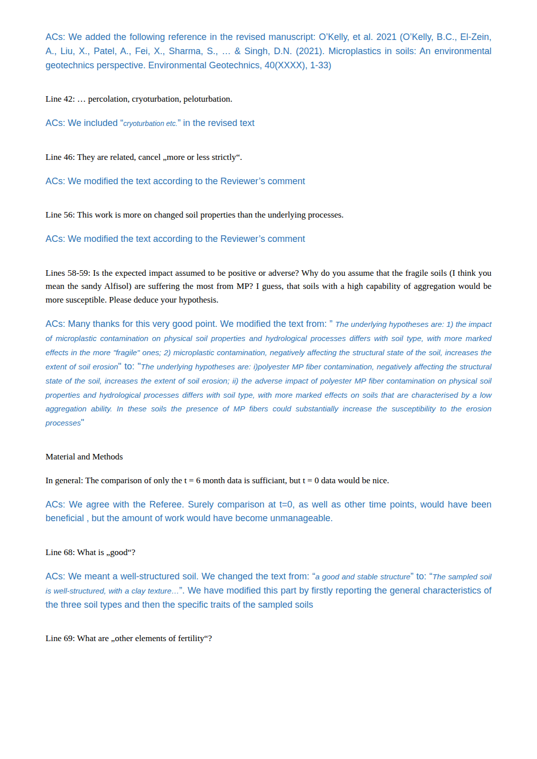ACs: We added the following reference in the revised manuscript: O’Kelly, et al. 2021 (O’Kelly, B.C., El-Zein, A., Liu, X., Patel, A., Fei, X., Sharma, S., … & Singh, D.N. (2021). Microplastics in soils: An environmental geotechnics perspective. Environmental Geotechnics, 40(XXXX), 1-33)
Line 42: … percolation, cryoturbation, peloturbation.
ACs: We included “cryoturbation etc.” in the revised text
Line 46: They are related, cancel „more or less strictly“.
ACs: We modified the text according to the Reviewer’s comment
Line 56: This work is more on changed soil properties than the underlying processes.
ACs: We modified the text according to the Reviewer’s comment
Lines 58-59: Is the expected impact assumed to be positive or adverse? Why do you assume that the fragile soils (I think you mean the sandy Alfisol) are suffering the most from MP? I guess, that soils with a high capability of aggregation would be more susceptible. Please deduce your hypothesis.
ACs: Many thanks for this very good point. We modified the text from: ” The underlying hypotheses are: 1) the impact of microplastic contamination on physical soil properties and hydrological processes differs with soil type, with more marked effects in the more "fragile" ones; 2) microplastic contamination, negatively affecting the structural state of the soil, increases the extent of soil erosion" to: "The underlying hypotheses are: i)polyester MP fiber contamination, negatively affecting the structural state of the soil, increases the extent of soil erosion; ii) the adverse impact of polyester MP fiber contamination on physical soil properties and hydrological processes differs with soil type, with more marked effects on soils that are characterised by a low aggregation ability. In these soils the presence of MP fibers could substantially increase the susceptibility to the erosion processes"
Material and Methods
In general: The comparison of only the t = 6 month data is sufficiant, but t = 0 data would be nice.
ACs: We agree with the Referee. Surely comparison at t=0, as well as other time points, would have been beneficial , but the amount of work would have become unmanageable.
Line 68: What is „good“?
ACs: We meant a well-structured soil. We changed the text from: “a good and stable structure” to: “The sampled soil is well-structured, with a clay texture…”. We have modified this part by firstly reporting the general characteristics of the three soil types and then the specific traits of the sampled soils
Line 69: What are „other elements of fertility“?